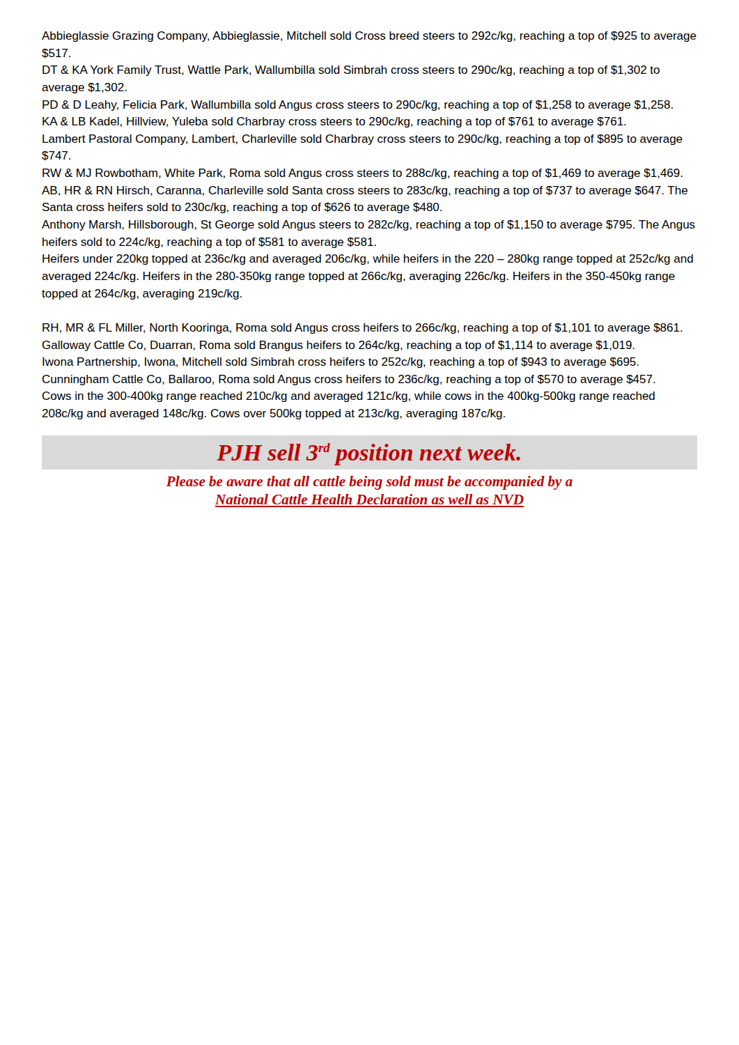Abbieglassie Grazing Company, Abbieglassie, Mitchell sold Cross breed steers to 292c/kg, reaching a top of $925 to average $517.
DT & KA York Family Trust, Wattle Park, Wallumbilla sold Simbrah cross steers to 290c/kg, reaching a top of $1,302 to average $1,302.
PD & D Leahy, Felicia Park, Wallumbilla sold Angus cross steers to 290c/kg, reaching a top of $1,258 to average $1,258.
KA & LB Kadel, Hillview, Yuleba sold Charbray cross steers to 290c/kg, reaching a top of $761 to average $761.
Lambert Pastoral Company, Lambert, Charleville sold Charbray cross steers to 290c/kg, reaching a top of $895 to average $747.
RW & MJ Rowbotham, White Park, Roma sold Angus cross steers to 288c/kg, reaching a top of $1,469 to average $1,469.
AB, HR & RN Hirsch, Caranna, Charleville sold Santa cross steers to 283c/kg, reaching a top of $737 to average $647. The Santa cross heifers sold to 230c/kg, reaching a top of $626 to average $480.
Anthony Marsh, Hillsborough, St George sold Angus steers to 282c/kg, reaching a top of $1,150 to average $795. The Angus heifers sold to 224c/kg, reaching a top of $581 to average $581.
Heifers under 220kg topped at 236c/kg and averaged 206c/kg, while heifers in the 220 – 280kg range topped at 252c/kg and averaged 224c/kg. Heifers in the 280-350kg range topped at 266c/kg, averaging 226c/kg. Heifers in the 350-450kg range topped at 264c/kg, averaging 219c/kg.
RH, MR & FL Miller, North Kooringa, Roma sold Angus cross heifers to 266c/kg, reaching a top of $1,101 to average $861.
Galloway Cattle Co, Duarran, Roma sold Brangus heifers to 264c/kg, reaching a top of $1,114 to average $1,019.
Iwona Partnership, Iwona, Mitchell sold Simbrah cross heifers to 252c/kg, reaching a top of $943 to average $695.
Cunningham Cattle Co, Ballaroo, Roma sold Angus cross heifers to 236c/kg, reaching a top of $570 to average $457.
Cows in the 300-400kg range reached 210c/kg and averaged 121c/kg, while cows in the 400kg-500kg range reached 208c/kg and averaged 148c/kg. Cows over 500kg topped at 213c/kg, averaging 187c/kg.
PJH sell 3rd position next week.
Please be aware that all cattle being sold must be accompanied by a
National Cattle Health Declaration as well as NVD